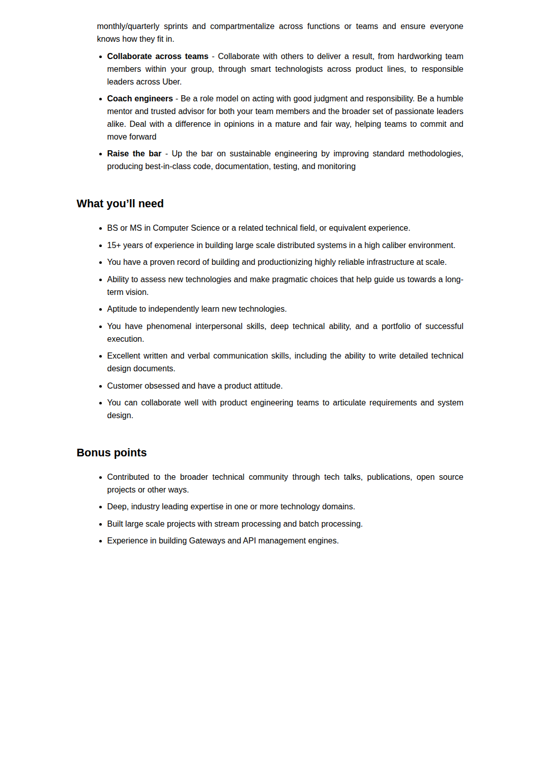monthly/quarterly sprints and compartmentalize across functions or teams and ensure everyone knows how they fit in.
Collaborate across teams - Collaborate with others to deliver a result, from hardworking team members within your group, through smart technologists across product lines, to responsible leaders across Uber.
Coach engineers - Be a role model on acting with good judgment and responsibility. Be a humble mentor and trusted advisor for both your team members and the broader set of passionate leaders alike. Deal with a difference in opinions in a mature and fair way, helping teams to commit and move forward
Raise the bar - Up the bar on sustainable engineering by improving standard methodologies, producing best-in-class code, documentation, testing, and monitoring
What you’ll need
BS or MS in Computer Science or a related technical field, or equivalent experience.
15+ years of experience in building large scale distributed systems in a high caliber environment.
You have a proven record of building and productionizing highly reliable infrastructure at scale.
Ability to assess new technologies and make pragmatic choices that help guide us towards a long-term vision.
Aptitude to independently learn new technologies.
You have phenomenal interpersonal skills, deep technical ability, and a portfolio of successful execution.
Excellent written and verbal communication skills, including the ability to write detailed technical design documents.
Customer obsessed and have a product attitude.
You can collaborate well with product engineering teams to articulate requirements and system design.
Bonus points
Contributed to the broader technical community through tech talks, publications, open source projects or other ways.
Deep, industry leading expertise in one or more technology domains.
Built large scale projects with stream processing and batch processing.
Experience in building Gateways and API management engines.